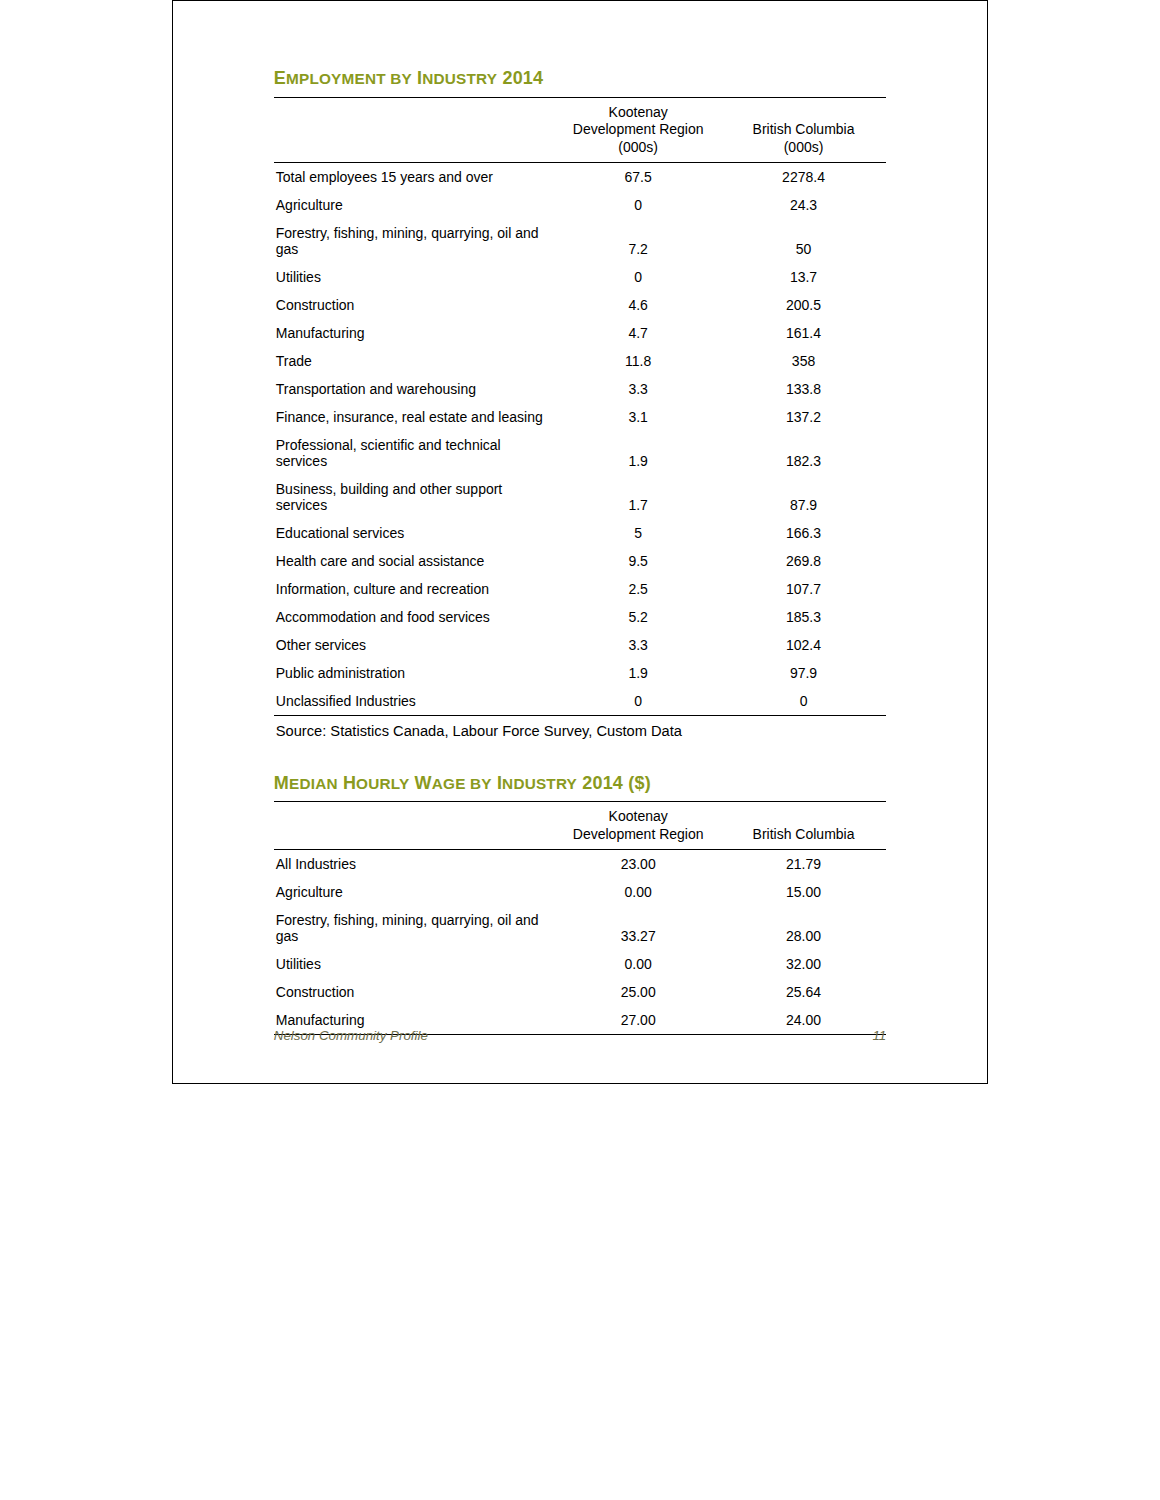EMPLOYMENT BY INDUSTRY 2014
| | Kootenay Development Region (000s) | British Columbia (000s) |
| --- | --- | --- |
| Total employees 15 years and over | 67.5 | 2278.4 |
| Agriculture | 0 | 24.3 |
| Forestry, fishing, mining, quarrying, oil and gas | 7.2 | 50 |
| Utilities | 0 | 13.7 |
| Construction | 4.6 | 200.5 |
| Manufacturing | 4.7 | 161.4 |
| Trade | 11.8 | 358 |
| Transportation and warehousing | 3.3 | 133.8 |
| Finance, insurance, real estate and leasing | 3.1 | 137.2 |
| Professional, scientific and technical services | 1.9 | 182.3 |
| Business, building and other support services | 1.7 | 87.9 |
| Educational services | 5 | 166.3 |
| Health care and social assistance | 9.5 | 269.8 |
| Information, culture and recreation | 2.5 | 107.7 |
| Accommodation and food services | 5.2 | 185.3 |
| Other services | 3.3 | 102.4 |
| Public administration | 1.9 | 97.9 |
| Unclassified Industries | 0 | 0 |
Source: Statistics Canada, Labour Force Survey, Custom Data
MEDIAN HOURLY WAGE BY INDUSTRY 2014 ($)
| | Kootenay Development Region | British Columbia |
| --- | --- | --- |
| All Industries | 23.00 | 21.79 |
| Agriculture | 0.00 | 15.00 |
| Forestry, fishing, mining, quarrying, oil and gas | 33.27 | 28.00 |
| Utilities | 0.00 | 32.00 |
| Construction | 25.00 | 25.64 |
| Manufacturing | 27.00 | 24.00 |
Nelson Community Profile 11